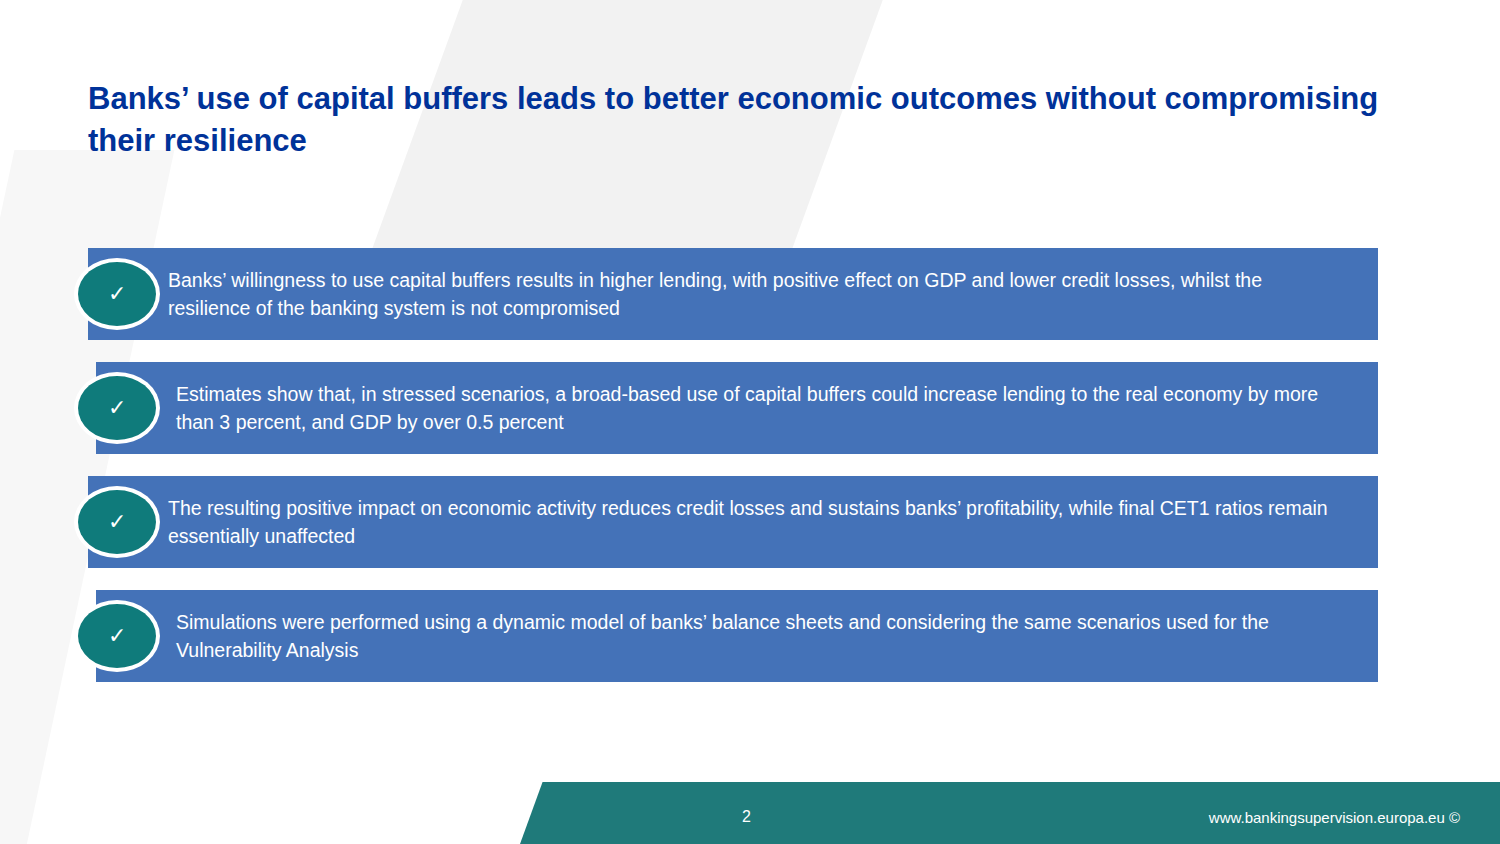Banks’ use of capital buffers leads to better economic outcomes without compromising their resilience
Banks’ willingness to use capital buffers results in higher lending, with positive effect on GDP and lower credit losses, whilst the resilience of the banking system is not compromised
✓
Estimates show that, in stressed scenarios, a broad-based use of capital buffers could increase lending to the real economy by more than 3 percent, and GDP by over 0.5 percent
✓
The resulting positive impact on economic activity reduces credit losses and sustains banks’ profitability, while final CET1 ratios remain essentially unaffected
✓
Simulations were performed using a dynamic model of banks’ balance sheets and considering the same scenarios used for the Vulnerability Analysis
✓
2
www.bankingsupervision.europa.eu ©